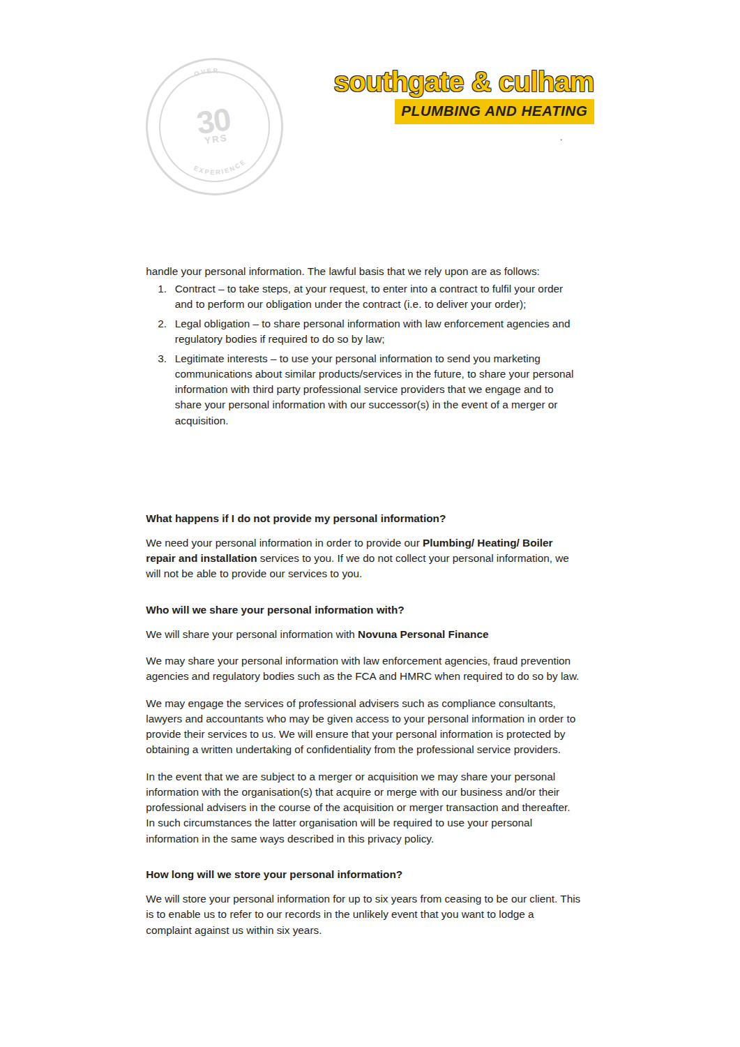OVER EXPERIENCE
30YRS
southgate & culham
PLUMBING AND HEATING
.
handle your personal information. The lawful basis that we rely upon are as follows:
Contract – to take steps, at your request, to enter into a contract to fulfil your order and to perform our obligation under the contract (i.e. to deliver your order);
Legal obligation – to share personal information with law enforcement agencies and regulatory bodies if required to do so by law;
Legitimate interests – to use your personal information to send you marketing communications about similar products/services in the future, to share your personal information with third party professional service providers that we engage and to share your personal information with our successor(s) in the event of a merger or acquisition.
What happens if I do not provide my personal information?
We need your personal information in order to provide our Plumbing/ Heating/ Boiler repair and installation services to you. If we do not collect your personal information, we will not be able to provide our services to you.
Who will we share your personal information with?
We will share your personal information with Novuna Personal Finance
We may share your personal information with law enforcement agencies, fraud prevention agencies and regulatory bodies such as the FCA and HMRC when required to do so by law.
We may engage the services of professional advisers such as compliance consultants, lawyers and accountants who may be given access to your personal information in order to provide their services to us. We will ensure that your personal information is protected by obtaining a written undertaking of confidentiality from the professional service providers.
In the event that we are subject to a merger or acquisition we may share your personal information with the organisation(s) that acquire or merge with our business and/or their professional advisers in the course of the acquisition or merger transaction and thereafter. In such circumstances the latter organisation will be required to use your personal information in the same ways described in this privacy policy.
How long will we store your personal information?
We will store your personal information for up to six years from ceasing to be our client. This is to enable us to refer to our records in the unlikely event that you want to lodge a complaint against us within six years.